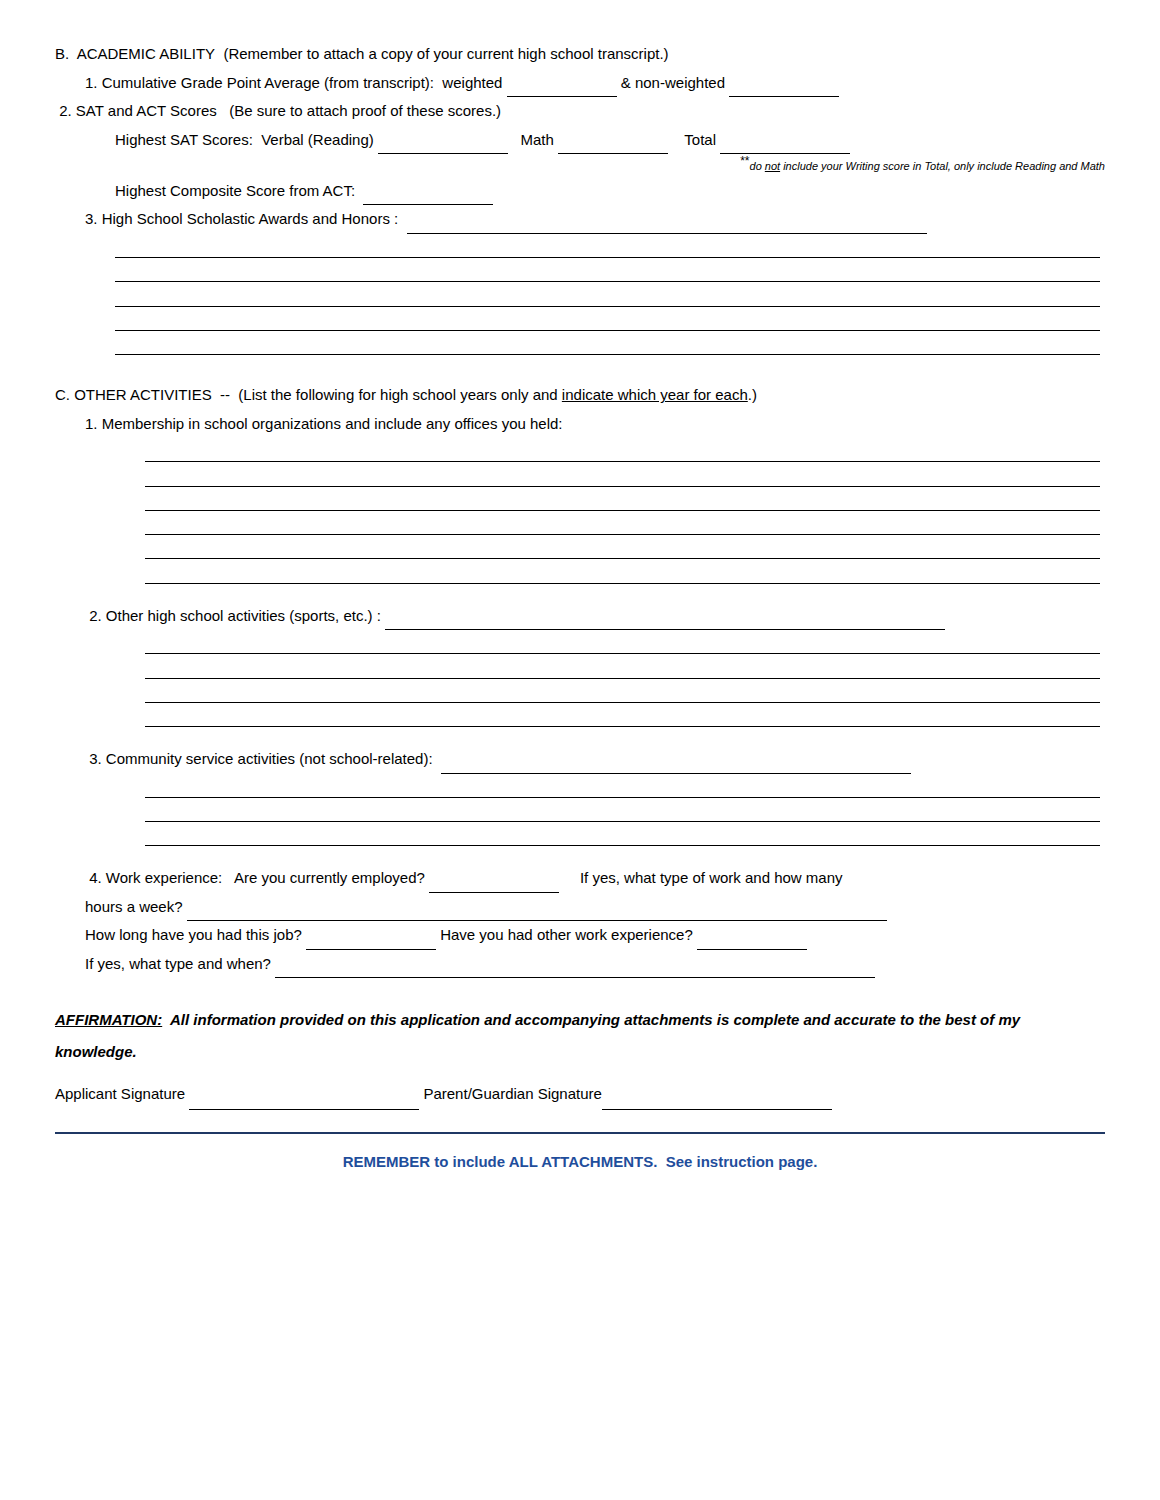B. ACADEMIC ABILITY (Remember to attach a copy of your current high school transcript.)
1. Cumulative Grade Point Average (from transcript): weighted & non-weighted
2. SAT and ACT Scores (Be sure to attach proof of these scores.)
Highest SAT Scores: Verbal (Reading) Math Total
**do not include your Writing score in Total, only include Reading and Math
Highest Composite Score from ACT:
3. High School Scholastic Awards and Honors :
C. OTHER ACTIVITIES -- (List the following for high school years only and indicate which year for each.)
1. Membership in school organizations and include any offices you held:
2. Other high school activities (sports, etc.) :
3. Community service activities (not school-related):
4. Work experience: Are you currently employed? If yes, what type of work and how many
hours a week?
How long have you had this job? Have you had other work experience?
If yes, what type and when?
AFFIRMATION: All information provided on this application and accompanying attachments is complete and accurate to the best of my knowledge.
Applicant Signature Parent/Guardian Signature
REMEMBER to include ALL ATTACHMENTS. See instruction page.